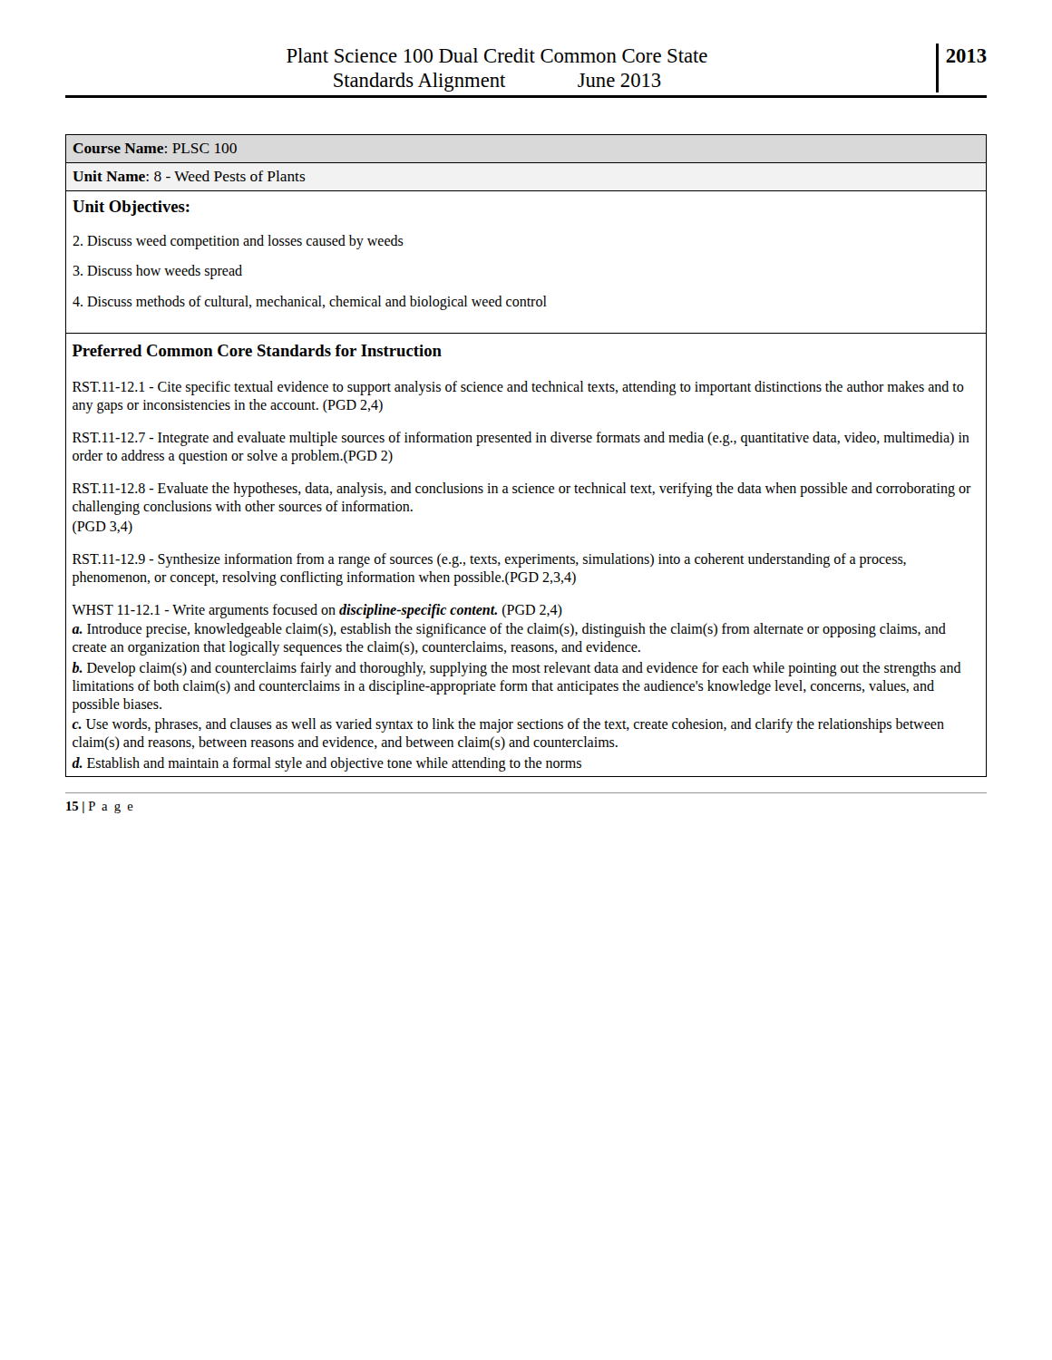Plant Science 100 Dual Credit Common Core State
Standards Alignment June 2013
2013
| Course Name : PLSC 100 |
| Unit Name : 8 - Weed Pests of Plants |
| Unit Objectives: 2. Discuss weed competition and losses caused by weeds 3. Discuss how weeds spread 4. Discuss methods of cultural, mechanical, chemical and biological weed control |
| Preferred Common Core Standards for Instruction RST.11-12.1 - Cite specific textual evidence to support analysis of science and technical texts, attending to important distinctions the author makes and to any gaps or inconsistencies in the account. (PGD 2,4) RST.11-12.7 - Integrate and evaluate multiple sources of information presented in diverse formats and media (e.g., quantitative data, video, multimedia) in order to address a question or solve a problem.(PGD 2) RST.11-12.8 - Evaluate the hypotheses, data, analysis, and conclusions in a science or technical text, verifying the data when possible and corroborating or challenging conclusions with other sources of information. (PGD 3,4) RST.11-12.9 - Synthesize information from a range of sources (e.g., texts, experiments, simulations) into a coherent understanding of a process, phenomenon, or concept, resolving conflicting information when possible.(PGD 2,3,4) WHST 11-12.1 - Write arguments focused on discipline-specific content. (PGD 2,4) a. Introduce precise, knowledgeable claim(s), establish the significance of the claim(s), distinguish the claim(s) from alternate or opposing claims, and create an organization that logically sequences the claim(s), counterclaims, reasons, and evidence. b. Develop claim(s) and counterclaims fairly and thoroughly, supplying the most relevant data and evidence for each while pointing out the strengths and limitations of both claim(s) and counterclaims in a discipline-appropriate form that anticipates the audience's knowledge level, concerns, values, and possible biases. c. Use words, phrases, and clauses as well as varied syntax to link the major sections of the text, create cohesion, and clarify the relationships between claim(s) and reasons, between reasons and evidence, and between claim(s) and counterclaims. d. Establish and maintain a formal style and objective tone while attending to the norms |
15 | P a g e